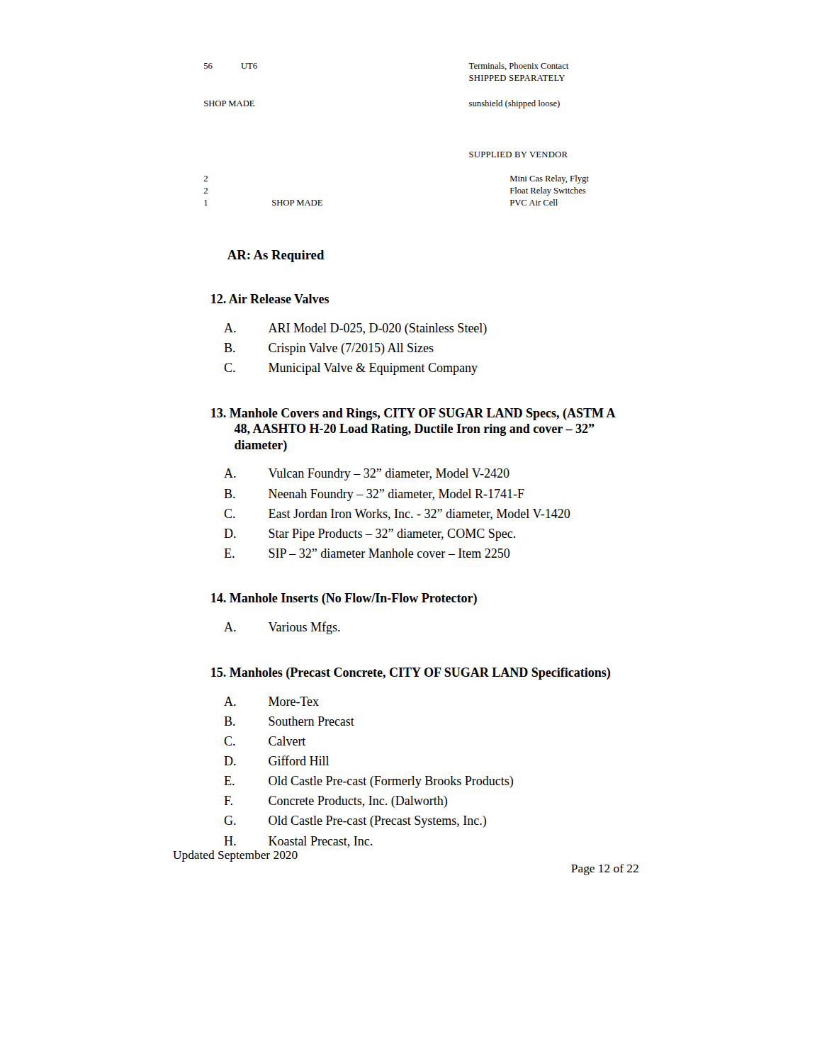| 56 | UT6 | Terminals, Phoenix Contact |
| | | SHIPPED SEPARATELY |
| SHOP MADE | sunshield (shipped loose) |
| | | SUPPLIED BY VENDOR |
| 2 | | Mini Cas Relay, Flygt |
| 2 | | Float Relay Switches |
| 1 | SHOP MADE | PVC Air Cell |
AR: As Required
12. Air Release Valves
A. ARI Model D-025, D-020 (Stainless Steel)
B. Crispin Valve (7/2015) All Sizes
C. Municipal Valve & Equipment Company
13. Manhole Covers and Rings, CITY OF SUGAR LAND Specs, (ASTM A 48, AASHTO H-20 Load Rating, Ductile Iron ring and cover – 32” diameter)
A. Vulcan Foundry – 32” diameter, Model V-2420
B. Neenah Foundry – 32” diameter, Model R-1741-F
C. East Jordan Iron Works, Inc. - 32” diameter, Model V-1420
D. Star Pipe Products – 32” diameter, COMC Spec.
E. SIP – 32” diameter Manhole cover – Item 2250
14. Manhole Inserts (No Flow/In-Flow Protector)
A. Various Mfgs.
15. Manholes (Precast Concrete, CITY OF SUGAR LAND Specifications)
A. More-Tex
B. Southern Precast
C. Calvert
D. Gifford Hill
E. Old Castle Pre-cast (Formerly Brooks Products)
F. Concrete Products, Inc. (Dalworth)
G. Old Castle Pre-cast (Precast Systems, Inc.)
H. Koastal Precast, Inc.
Updated September 2020
Page 12 of 22